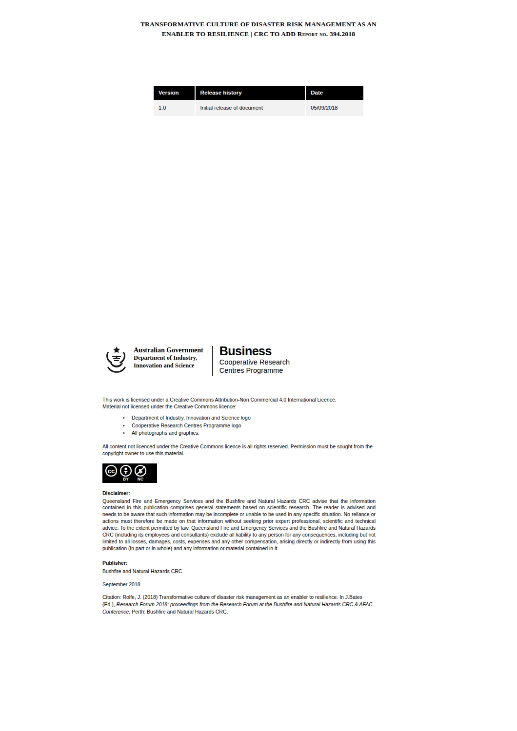TRANSFORMATIVE CULTURE OF DISASTER RISK MANAGEMENT AS AN ENABLER TO RESILIENCE | CRC TO ADD Report no. 394.2018
| Version | Release history | Date |
| --- | --- | --- |
| 1.0 | Initial release of document | 05/09/2018 |
Australian Government
Department of Industry,
Innovation and Science
Business
Cooperative Research
Centres Programme
This work is licensed under a Creative Commons Attribution-Non Commercial 4.0 International Licence.
Material not licensed under the Creative Commons licence:
Department of Industry, Innovation and Science logo
Cooperative Research Centres Programme logo
All photographs and graphics.
All content not licenced under the Creative Commons licence is all rights reserved. Permission must be sought from the copyright owner to use this material.
cc $ BY NC
Disclaimer:
Queensland Fire and Emergency Services and the Bushfire and Natural Hazards CRC advise that the information contained in this publication comprises general statements based on scientific research. The reader is advised and needs to be aware that such information may be incomplete or unable to be used in any specific situation. No reliance or actions must therefore be made on that information without seeking prior expert professional, scientific and technical advice. To the extent permitted by law, Queensland Fire and Emergency Services and the Bushfire and Natural Hazards CRC (including its employees and consultants) exclude all liability to any person for any consequences, including but not limited to all losses, damages, costs, expenses and any other compensation, arising directly or indirectly from using this publication (in part or in whole) and any information or material contained in it.
Publisher:
Bushfire and Natural Hazards CRC
September 2018
Citation: Rolfe, J. (2018) Transformative culture of disaster risk management as an enabler to resilience. In J.Bates (Ed.), Research Forum 2018: proceedings from the Research Forum at the Bushfire and Natural Hazards CRC & AFAC Conference, Perth: Bushfire and Natural Hazards CRC.